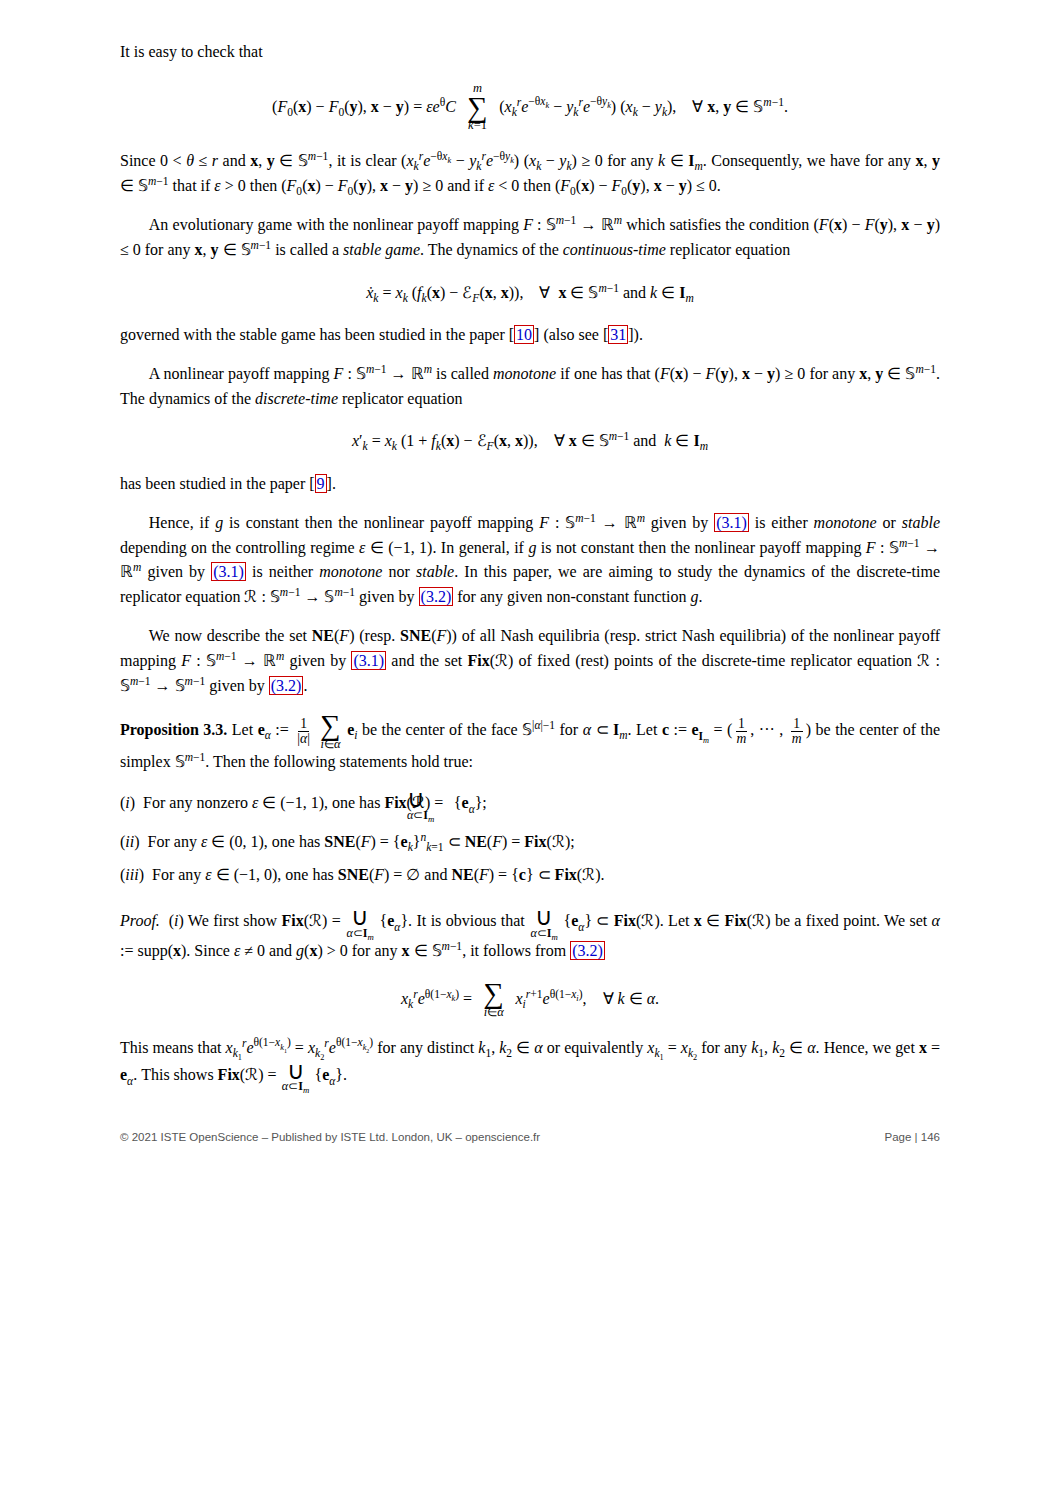It is easy to check that
(F0(x) − F0(y), x − y) = εeθC m∑k=1 (xkre−θxk − ykre−θyk) (xk − yk), ∀ x, y ∈ 𝕊m−1.
Since 0 < θ ≤ r and x, y ∈ 𝕊m−1, it is clear (xkre−θxk − ykre−θyk) (xk − yk) ≥ 0 for any k ∈ Im. Consequently, we have for any x, y ∈ 𝕊m−1 that if ε > 0 then (F0(x) − F0(y), x − y) ≥ 0 and if ε < 0 then (F0(x) − F0(y), x − y) ≤ 0.
An evolutionary game with the nonlinear payoff mapping F : 𝕊m−1 → ℝm which satisfies the condition (F(x) − F(y), x − y) ≤ 0 for any x, y ∈ 𝕊m−1 is called a stable game. The dynamics of the continuous-time replicator equation
ẋk = xk (fk(x) − ℰF(x, x)), ∀ x ∈ 𝕊m−1 and k ∈ Im
governed with the stable game has been studied in the paper [10] (also see [31]).
A nonlinear payoff mapping F : 𝕊m−1 → ℝm is called monotone if one has that (F(x) − F(y), x − y) ≥ 0 for any x, y ∈ 𝕊m−1. The dynamics of the discrete-time replicator equation
x′k = xk (1 + fk(x) − ℰF(x, x)), ∀ x ∈ 𝕊m−1 and k ∈ Im
has been studied in the paper [9].
Hence, if g is constant then the nonlinear payoff mapping F : 𝕊m−1 → ℝm given by (3.1) is either monotone or stable depending on the controlling regime ε ∈ (−1, 1). In general, if g is not constant then the nonlinear payoff mapping F : 𝕊m−1 → ℝm given by (3.1) is neither monotone nor stable. In this paper, we are aiming to study the dynamics of the discrete-time replicator equation ℛ : 𝕊m−1 → 𝕊m−1 given by (3.2) for any given non-constant function g.
We now describe the set NE(F) (resp. SNE(F)) of all Nash equilibria (resp. strict Nash equilibria) of the nonlinear payoff mapping F : 𝕊m−1 → ℝm given by (3.1) and the set Fix(ℛ) of fixed (rest) points of the discrete-time replicator equation ℛ : 𝕊m−1 → 𝕊m−1 given by (3.2).
Proposition 3.3. Let eα := 1|α| ∑i∈α ei be the center of the face 𝕊|α|−1 for α ⊂ Im. Let c := eIm = (1 m, ··· , 1 m) be the center of the simplex 𝕊m−1. Then the following statements hold true:
(i) For any nonzero ε ∈ (−1, 1), one has Fix(ℛ) = ∪α⊂Im {eα};
(ii) For any ε ∈ (0, 1), one has SNE(F) = {ek}nk=1 ⊂ NE(F) = Fix(ℛ);
(iii) For any ε ∈ (−1, 0), one has SNE(F) = ∅ and NE(F) = {c} ⊂ Fix(ℛ).
Proof. (i) We first show Fix(ℛ) = ∪α⊂Im {eα}. It is obvious that ∪α⊂Im {eα} ⊂ Fix(ℛ). Let x ∈ Fix(ℛ) be a fixed point. We set α := supp(x). Since ε ≠ 0 and g(x) > 0 for any x ∈ 𝕊m−1, it follows from (3.2)
xkreθ(1−xk) = ∑i∈α xir+1eθ(1−xi), ∀ k ∈ α.
This means that xk1reθ(1−xk1) = xk2reθ(1−xk2) for any distinct k1, k2 ∈ α or equivalently xk1 = xk2 for any k1, k2 ∈ α. Hence, we get x = eα. This shows Fix(ℛ) = ∪α⊂Im {eα}.
© 2021 ISTE OpenScience – Published by ISTE Ltd. London, UK – openscience.fr Page | 146